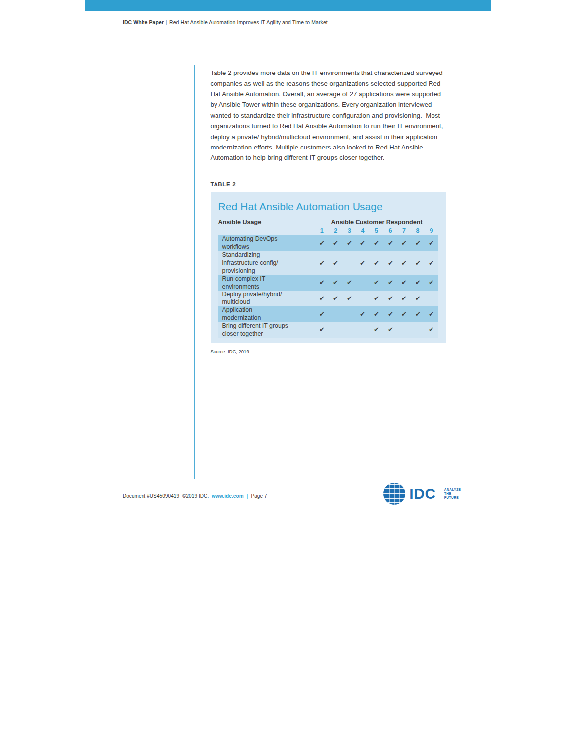IDC White Paper|Red Hat Ansible Automation Improves IT Agility and Time to Market
Table 2 provides more data on the IT environments that characterized surveyed companies as well as the reasons these organizations selected supported Red Hat Ansible Automation. Overall, an average of 27 applications were supported by Ansible Tower within these organizations. Every organization interviewed wanted to standardize their infrastructure configuration and provisioning. Most organizations turned to Red Hat Ansible Automation to run their IT environment, deploy a private/ hybrid/multicloud environment, and assist in their application modernization efforts. Multiple customers also looked to Red Hat Ansible Automation to help bring different IT groups closer together.
TABLE 2
Red Hat Ansible Automation Usage
| Ansible Usage | Ansible Customer Respondent |
| --- | --- |
| | 1 | 2 | 3 | 4 | 5 | 6 | 7 | 8 | 9 |
| Automating DevOps workflows | ✔ | ✔ | ✔ | ✔ | ✔ | ✔ | ✔ | ✔ | ✔ |
| Standardizing infrastructure config/ provisioning | ✔ | ✔ | | ✔ | ✔ | ✔ | ✔ | ✔ | ✔ |
| Run complex IT environments | ✔ | ✔ | ✔ | | ✔ | ✔ | ✔ | ✔ | ✔ |
| Deploy private/hybrid/ multicloud | ✔ | ✔ | ✔ | | ✔ | ✔ | ✔ | ✔ | |
| Application modernization | ✔ | | | ✔ | ✔ | ✔ | ✔ | ✔ | ✔ |
| Bring different IT groups closer together | ✔ | | | | ✔ | ✔ | | | ✔ |
Source: IDC, 2019
Document #US45090419 ©2019 IDC. www.idc.com|Page 7
IDC
Analyze
the
Future